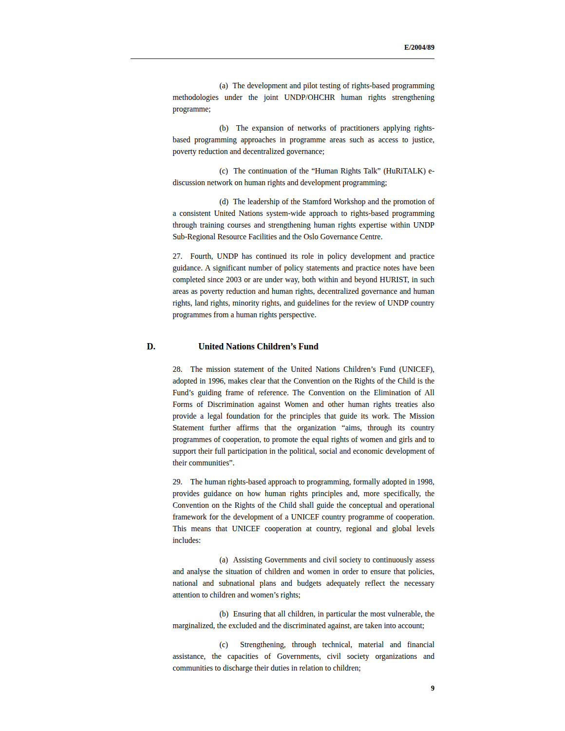E/2004/89
(a) The development and pilot testing of rights-based programming methodologies under the joint UNDP/OHCHR human rights strengthening programme;
(b) The expansion of networks of practitioners applying rights-based programming approaches in programme areas such as access to justice, poverty reduction and decentralized governance;
(c) The continuation of the “Human Rights Talk” (HuRiTALK) e-discussion network on human rights and development programming;
(d) The leadership of the Stamford Workshop and the promotion of a consistent United Nations system-wide approach to rights-based programming through training courses and strengthening human rights expertise within UNDP Sub-Regional Resource Facilities and the Oslo Governance Centre.
27. Fourth, UNDP has continued its role in policy development and practice guidance. A significant number of policy statements and practice notes have been completed since 2003 or are under way, both within and beyond HURIST, in such areas as poverty reduction and human rights, decentralized governance and human rights, land rights, minority rights, and guidelines for the review of UNDP country programmes from a human rights perspective.
D. United Nations Children’s Fund
28. The mission statement of the United Nations Children’s Fund (UNICEF), adopted in 1996, makes clear that the Convention on the Rights of the Child is the Fund’s guiding frame of reference. The Convention on the Elimination of All Forms of Discrimination against Women and other human rights treaties also provide a legal foundation for the principles that guide its work. The Mission Statement further affirms that the organization “aims, through its country programmes of cooperation, to promote the equal rights of women and girls and to support their full participation in the political, social and economic development of their communities”.
29. The human rights-based approach to programming, formally adopted in 1998, provides guidance on how human rights principles and, more specifically, the Convention on the Rights of the Child shall guide the conceptual and operational framework for the development of a UNICEF country programme of cooperation. This means that UNICEF cooperation at country, regional and global levels includes:
(a) Assisting Governments and civil society to continuously assess and analyse the situation of children and women in order to ensure that policies, national and subnational plans and budgets adequately reflect the necessary attention to children and women’s rights;
(b) Ensuring that all children, in particular the most vulnerable, the marginalized, the excluded and the discriminated against, are taken into account;
(c) Strengthening, through technical, material and financial assistance, the capacities of Governments, civil society organizations and communities to discharge their duties in relation to children;
9